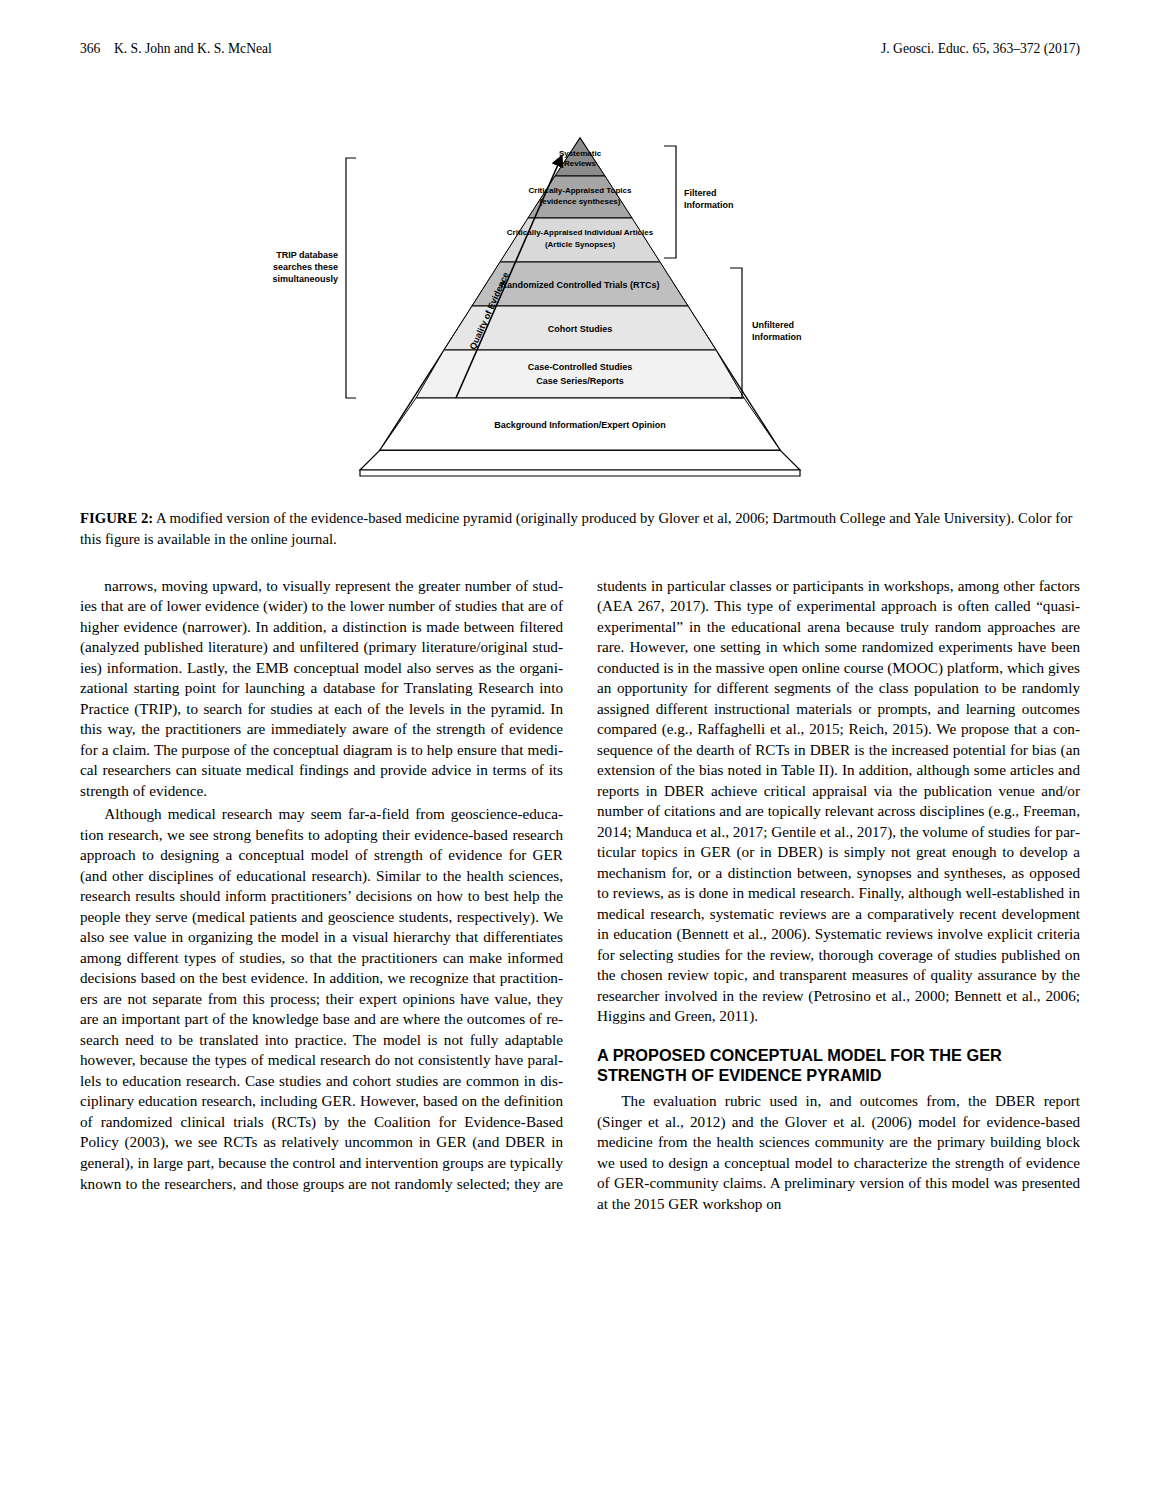366 K. S. John and K. S. McNeal
J. Geosci. Educ. 65, 363–372 (2017)
Systematic Reviews Critically-Appraised Topics (evidence syntheses) Critically-Appraised Individual Articles (Article Synopses) Randomized Controlled Trials (RTCs) Cohort Studies Case-Controlled Studies Case Series/Reports Background Information/Expert Opinion Quality of Evidence TRIP database searches these simultaneously Filtered Information Unfiltered Information
FIGURE 2: A modified version of the evidence-based medicine pyramid (originally produced by Glover et al, 2006; Dartmouth College and Yale University). Color for this figure is available in the online journal.
narrows, moving upward, to visually represent the greater number of studies that are of lower evidence (wider) to the lower number of studies that are of higher evidence (narrower). In addition, a distinction is made between filtered (analyzed published literature) and unfiltered (primary literature/original studies) information. Lastly, the EMB conceptual model also serves as the organizational starting point for launching a database for Translating Research into Practice (TRIP), to search for studies at each of the levels in the pyramid. In this way, the practitioners are immediately aware of the strength of evidence for a claim. The purpose of the conceptual diagram is to help ensure that medical researchers can situate medical findings and provide advice in terms of its strength of evidence.
Although medical research may seem far-a-field from geoscience-education research, we see strong benefits to adopting their evidence-based research approach to designing a conceptual model of strength of evidence for GER (and other disciplines of educational research). Similar to the health sciences, research results should inform practitioners’ decisions on how to best help the people they serve (medical patients and geoscience students, respectively). We also see value in organizing the model in a visual hierarchy that differentiates among different types of studies, so that the practitioners can make informed decisions based on the best evidence. In addition, we recognize that practitioners are not separate from this process; their expert opinions have value, they are an important part of the knowledge base and are where the outcomes of research need to be translated into practice. The model is not fully adaptable however, because the types of medical research do not consistently have parallels to education research. Case studies and cohort studies are common in disciplinary education research, including GER. However, based on the definition of randomized clinical trials (RCTs) by the Coalition for Evidence-Based Policy (2003), we see RCTs as relatively uncommon in GER (and DBER in general), in large part, because the control and intervention groups are typically known to the researchers, and those groups are not randomly selected; they are students in particular classes or participants in workshops, among other factors (AEA 267, 2017). This type of experimental approach is often called “quasi-experimental” in the educational arena because truly random approaches are rare. However, one setting in which some randomized experiments have been conducted is in the massive open online course (MOOC) platform, which gives an opportunity for different segments of the class population to be randomly assigned different instructional materials or prompts, and learning outcomes compared (e.g., Raffaghelli et al., 2015; Reich, 2015). We propose that a consequence of the dearth of RCTs in DBER is the increased potential for bias (an extension of the bias noted in Table II). In addition, although some articles and reports in DBER achieve critical appraisal via the publication venue and/or number of citations and are topically relevant across disciplines (e.g., Freeman, 2014; Manduca et al., 2017; Gentile et al., 2017), the volume of studies for particular topics in GER (or in DBER) is simply not great enough to develop a mechanism for, or a distinction between, synopses and syntheses, as opposed to reviews, as is done in medical research. Finally, although well-established in medical research, systematic reviews are a comparatively recent development in education (Bennett et al., 2006). Systematic reviews involve explicit criteria for selecting studies for the review, thorough coverage of studies published on the chosen review topic, and transparent measures of quality assurance by the researcher involved in the review (Petrosino et al., 2000; Bennett et al., 2006; Higgins and Green, 2011).
A PROPOSED CONCEPTUAL MODEL FOR THE GER STRENGTH OF EVIDENCE PYRAMID
The evaluation rubric used in, and outcomes from, the DBER report (Singer et al., 2012) and the Glover et al. (2006) model for evidence-based medicine from the health sciences community are the primary building block we used to design a conceptual model to characterize the strength of evidence of GER-community claims. A preliminary version of this model was presented at the 2015 GER workshop on